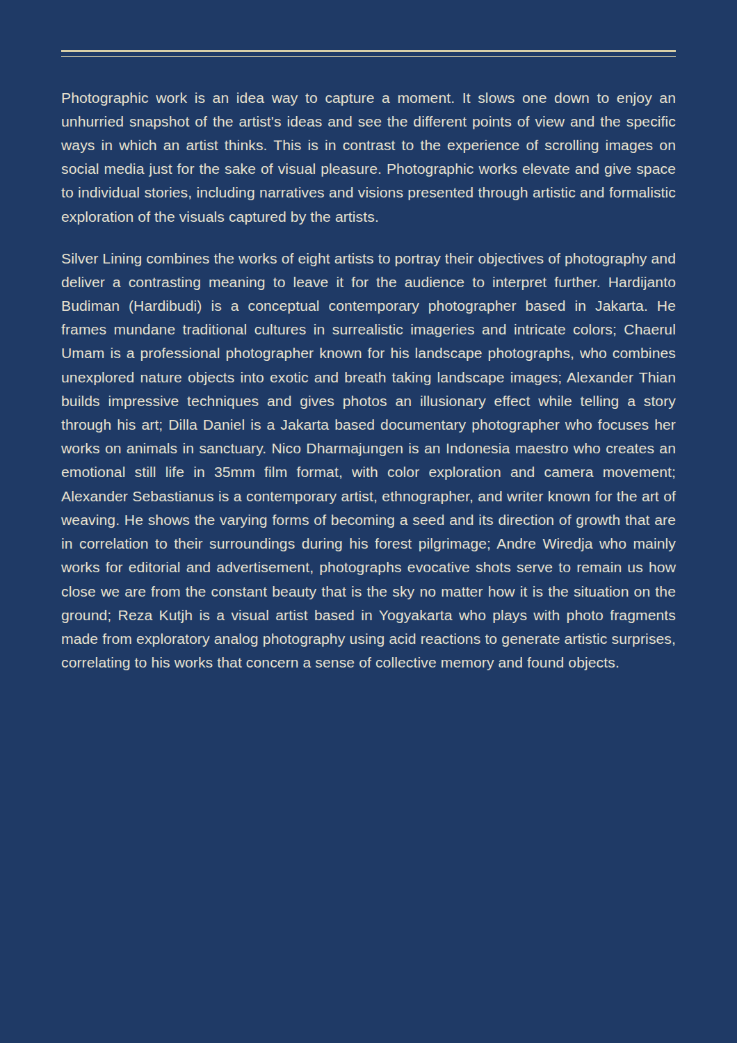Photographic work is an idea way to capture a moment. It slows one down to enjoy an unhurried snapshot of the artist's ideas and see the different points of view and the specific ways in which an artist thinks. This is in contrast to the experience of scrolling images on social media just for the sake of visual pleasure. Photographic works elevate and give space to individual stories, including narratives and visions presented through artistic and formalistic exploration of the visuals captured by the artists.
Silver Lining combines the works of eight artists to portray their objectives of photography and deliver a contrasting meaning to leave it for the audience to interpret further. Hardijanto Budiman (Hardibudi) is a conceptual contemporary photographer based in Jakarta. He frames mundane traditional cultures in surrealistic imageries and intricate colors; Chaerul Umam is a professional photographer known for his landscape photographs, who combines unexplored nature objects into exotic and breath taking landscape images; Alexander Thian builds impressive techniques and gives photos an illusionary effect while telling a story through his art; Dilla Daniel is a Jakarta based documentary photographer who focuses her works on animals in sanctuary. Nico Dharmajungen is an Indonesia maestro who creates an emotional still life in 35mm film format, with color exploration and camera movement; Alexander Sebastianus is a contemporary artist, ethnographer, and writer known for the art of weaving. He shows the varying forms of becoming a seed and its direction of growth that are in correlation to their surroundings during his forest pilgrimage; Andre Wiredja who mainly works for editorial and advertisement, photographs evocative shots serve to remain us how close we are from the constant beauty that is the sky no matter how it is the situation on the ground; Reza Kutjh is a visual artist based in Yogyakarta who plays with photo fragments made from exploratory analog photography using acid reactions to generate artistic surprises, correlating to his works that concern a sense of collective memory and found objects.